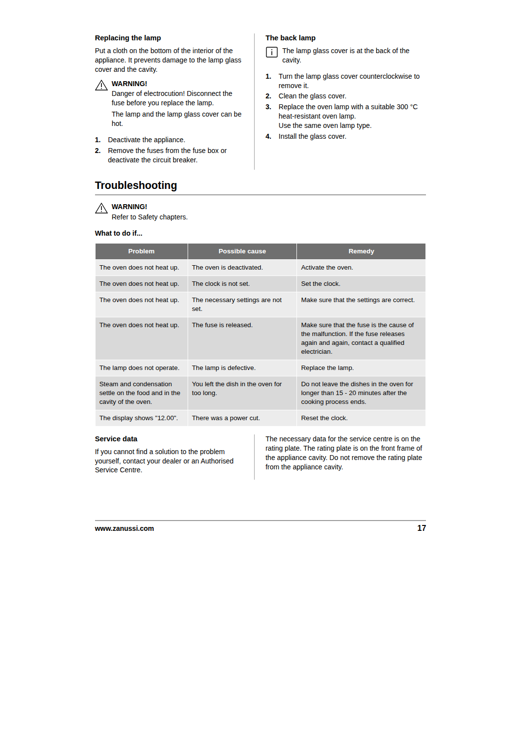Replacing the lamp
Put a cloth on the bottom of the interior of the appliance. It prevents damage to the lamp glass cover and the cavity.
WARNING!
Danger of electrocution! Disconnect the fuse before you replace the lamp.
The lamp and the lamp glass cover can be hot.
Deactivate the appliance.
Remove the fuses from the fuse box or deactivate the circuit breaker.
The back lamp
The lamp glass cover is at the back of the cavity.
Turn the lamp glass cover counterclockwise to remove it.
Clean the glass cover.
Replace the oven lamp with a suitable 300 °C heat-resistant oven lamp.
Use the same oven lamp type.
Install the glass cover.
Troubleshooting
WARNING!
Refer to Safety chapters.
What to do if...
| Problem | Possible cause | Remedy |
| --- | --- | --- |
| The oven does not heat up. | The oven is deactivated. | Activate the oven. |
| The oven does not heat up. | The clock is not set. | Set the clock. |
| The oven does not heat up. | The necessary settings are not set. | Make sure that the settings are correct. |
| The oven does not heat up. | The fuse is released. | Make sure that the fuse is the cause of the malfunction. If the fuse releases again and again, contact a qualified electrician. |
| The lamp does not operate. | The lamp is defective. | Replace the lamp. |
| Steam and condensation settle on the food and in the cavity of the oven. | You left the dish in the oven for too long. | Do not leave the dishes in the oven for longer than 15 - 20 minutes after the cooking process ends. |
| The display shows "12.00". | There was a power cut. | Reset the clock. |
Service data
If you cannot find a solution to the problem yourself, contact your dealer or an Authorised Service Centre.
The necessary data for the service centre is on the rating plate. The rating plate is on the front frame of the appliance cavity. Do not remove the rating plate from the appliance cavity.
www.zanussi.com 17